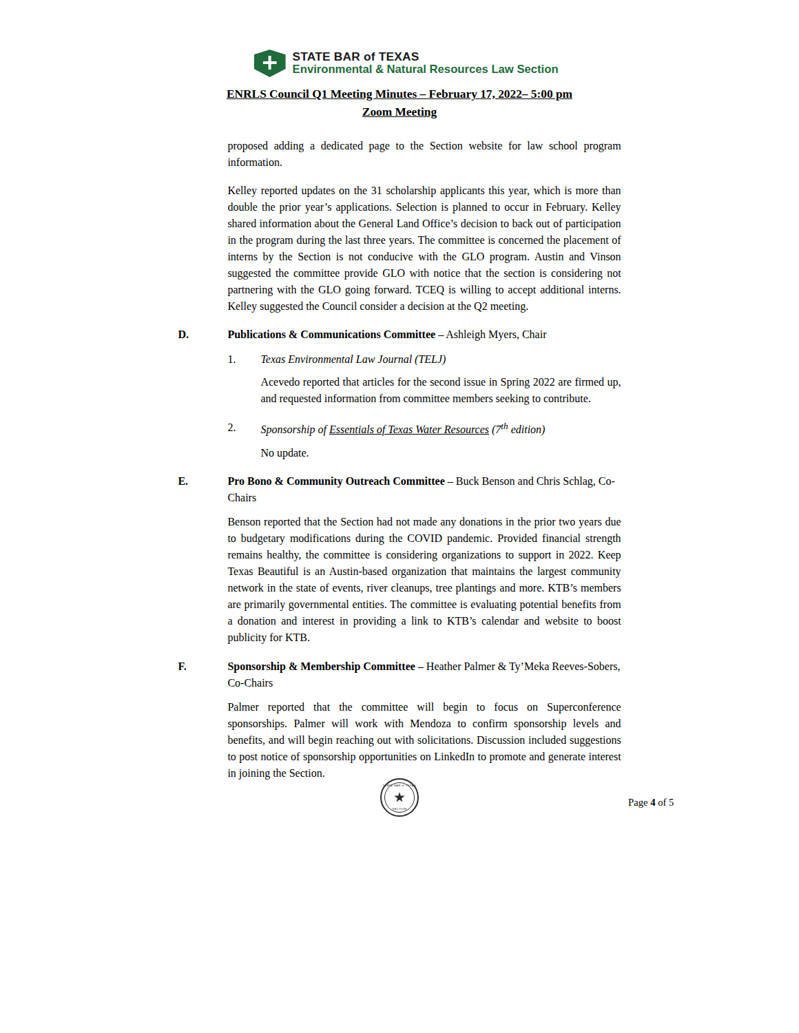STATE BAR of TEXAS
Environmental & Natural Resources Law Section
ENRLS Council Q1 Meeting Minutes – February 17, 2022– 5:00 pm Zoom Meeting
proposed adding a dedicated page to the Section website for law school program information.
Kelley reported updates on the 31 scholarship applicants this year, which is more than double the prior year’s applications. Selection is planned to occur in February. Kelley shared information about the General Land Office’s decision to back out of participation in the program during the last three years. The committee is concerned the placement of interns by the Section is not conducive with the GLO program. Austin and Vinson suggested the committee provide GLO with notice that the section is considering not partnering with the GLO going forward. TCEQ is willing to accept additional interns. Kelley suggested the Council consider a decision at the Q2 meeting.
D.
Publications & Communications Committee – Ashleigh Myers, Chair
1.
Texas Environmental Law Journal (TELJ)
Acevedo reported that articles for the second issue in Spring 2022 are firmed up, and requested information from committee members seeking to contribute.
2.
Sponsorship of Essentials of Texas Water Resources (7th edition)
No update.
E.
Pro Bono & Community Outreach Committee – Buck Benson and Chris Schlag, Co-Chairs
Benson reported that the Section had not made any donations in the prior two years due to budgetary modifications during the COVID pandemic. Provided financial strength remains healthy, the committee is considering organizations to support in 2022. Keep Texas Beautiful is an Austin-based organization that maintains the largest community network in the state of events, river cleanups, tree plantings and more. KTB’s members are primarily governmental entities. The committee is evaluating potential benefits from a donation and interest in providing a link to KTB’s calendar and website to boost publicity for KTB.
F.
Sponsorship & Membership Committee – Heather Palmer & Ty’Meka Reeves-Sobers, Co-Chairs
Palmer reported that the committee will begin to focus on Superconference sponsorships. Palmer will work with Mendoza to confirm sponsorship levels and benefits, and will begin reaching out with solicitations. Discussion included suggestions to post notice of sponsorship opportunities on LinkedIn to promote and generate interest in joining the Section.
STATE BAR of TEXAS
SECTION
Page 4 of 5